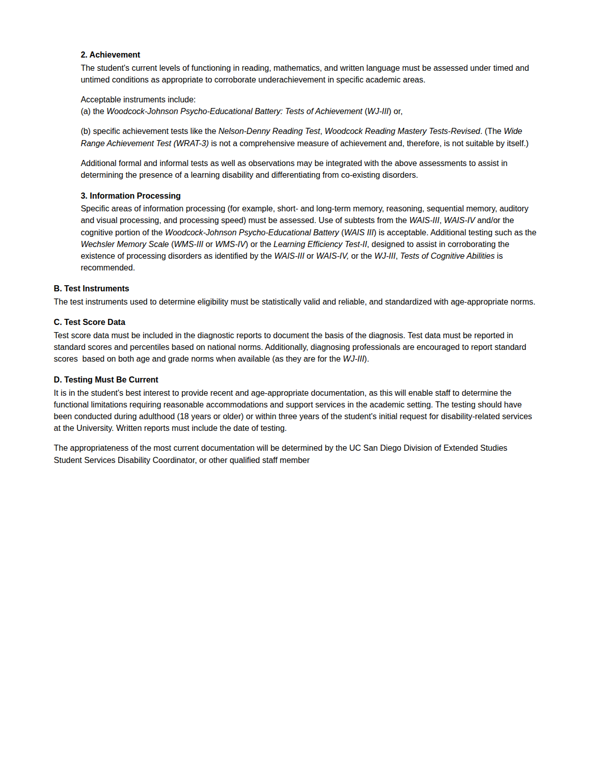2. Achievement
The student's current levels of functioning in reading, mathematics, and written language must be assessed under timed and untimed conditions as appropriate to corroborate underachievement in specific academic areas.
Acceptable instruments include:
(a) the Woodcock-Johnson Psycho-Educational Battery: Tests of Achievement (WJ-III) or,
(b) specific achievement tests like the Nelson-Denny Reading Test, Woodcock Reading Mastery Tests-Revised. (The Wide Range Achievement Test (WRAT-3) is not a comprehensive measure of achievement and, therefore, is not suitable by itself.)
Additional formal and informal tests as well as observations may be integrated with the above assessments to assist in determining the presence of a learning disability and differentiating from co-existing disorders.
3. Information Processing
Specific areas of information processing (for example, short- and long-term memory, reasoning, sequential memory, auditory and visual processing, and processing speed) must be assessed. Use of subtests from the WAIS-III, WAIS-IV and/or the cognitive portion of the Woodcock-Johnson Psycho-Educational Battery (WAIS III) is acceptable. Additional testing such as the Wechsler Memory Scale (WMS-III or WMS-IV) or the Learning Efficiency Test-II, designed to assist in corroborating the existence of processing disorders as identified by the WAIS-III or WAIS-IV, or the WJ-III, Tests of Cognitive Abilities is recommended.
B. Test Instruments
The test instruments used to determine eligibility must be statistically valid and reliable, and standardized with age-appropriate norms.
C. Test Score Data
Test score data must be included in the diagnostic reports to document the basis of the diagnosis. Test data must be reported in standard scores and percentiles based on national norms. Additionally, diagnosing professionals are encouraged to report standard scores based on both age and grade norms when available (as they are for the WJ-III).
D. Testing Must Be Current
It is in the student's best interest to provide recent and age-appropriate documentation, as this will enable staff to determine the functional limitations requiring reasonable accommodations and support services in the academic setting. The testing should have been conducted during adulthood (18 years or older) or within three years of the student's initial request for disability-related services at the University. Written reports must include the date of testing.
The appropriateness of the most current documentation will be determined by the UC San Diego Division of Extended Studies Student Services Disability Coordinator, or other qualified staff member